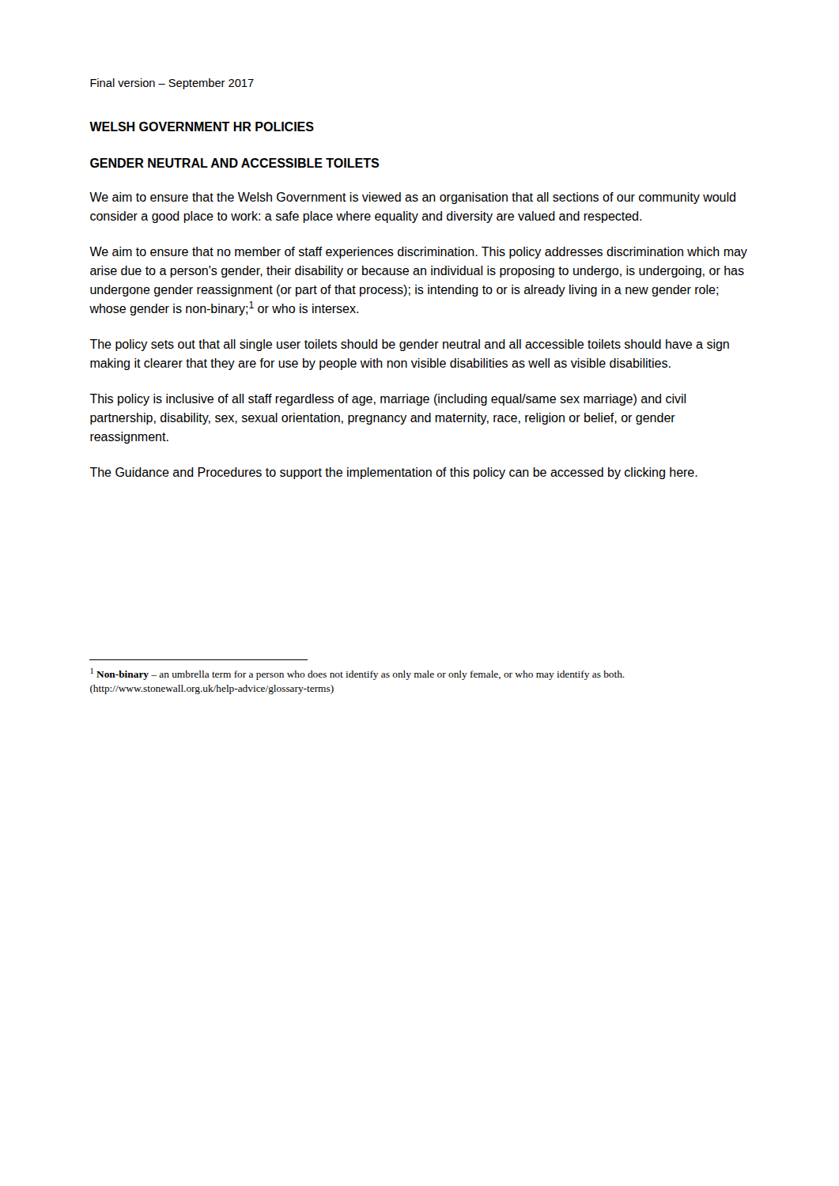Final version – September 2017
WELSH GOVERNMENT HR POLICIES
GENDER NEUTRAL AND ACCESSIBLE TOILETS
We aim to ensure that the Welsh Government is viewed as an organisation that all sections of our community would consider a good place to work: a safe place where equality and diversity are valued and respected.
We aim to ensure that no member of staff experiences discrimination. This policy addresses discrimination which may arise due to a person's gender, their disability or because an individual is proposing to undergo, is undergoing, or has undergone gender reassignment (or part of that process); is intending to or is already living in a new gender role; whose gender is non-binary;1 or who is intersex.
The policy sets out that all single user toilets should be gender neutral and all accessible toilets should have a sign making it clearer that they are for use by people with non visible disabilities as well as visible disabilities.
This policy is inclusive of all staff regardless of age, marriage (including equal/same sex marriage) and civil partnership, disability, sex, sexual orientation, pregnancy and maternity, race, religion or belief, or gender reassignment.
The Guidance and Procedures to support the implementation of this policy can be accessed by clicking here.
1 Non-binary – an umbrella term for a person who does not identify as only male or only female, or who may identify as both. (http://www.stonewall.org.uk/help-advice/glossary-terms)